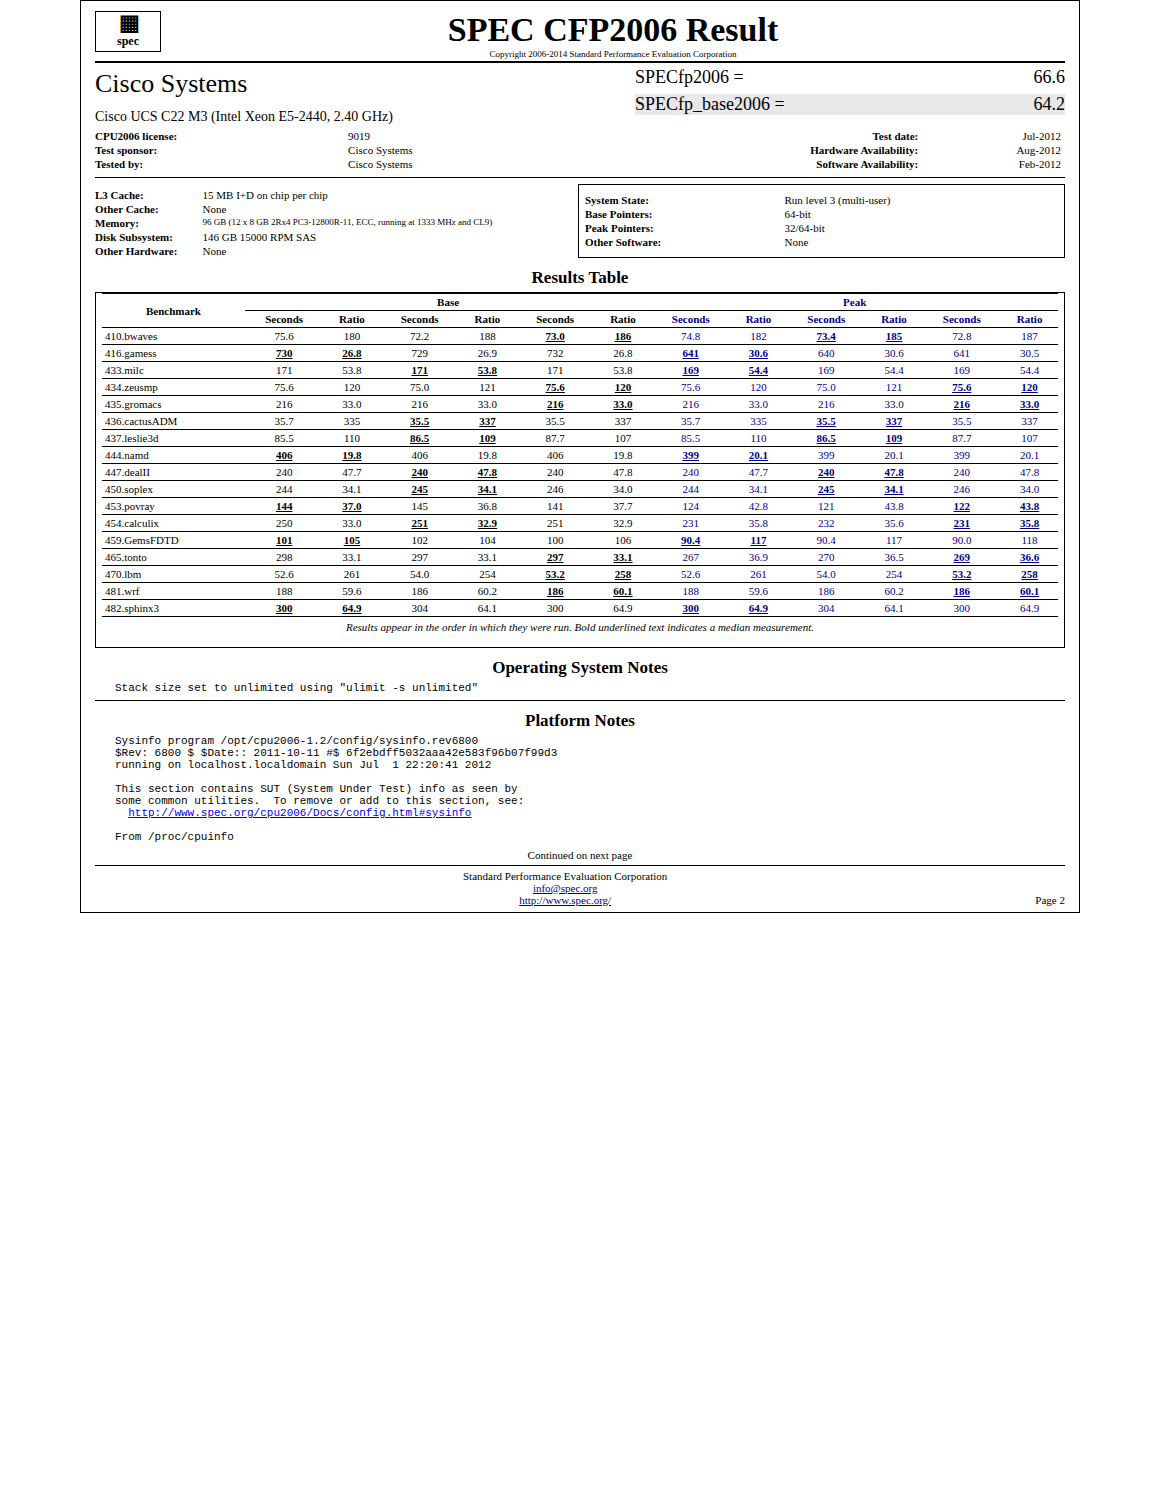▦
spec
SPEC CFP2006 Result
Copyright 2006-2014 Standard Performance Evaluation Corporation
Cisco Systems
Cisco UCS C22 M3 (Intel Xeon E5-2440, 2.40 GHz)
SPECfp2006 =66.6
SPECfp_base2006 =64.2
| CPU2006 license: | 9019 | | Test date: | Jul-2012 |
| Test sponsor: | Cisco Systems | | Hardware Availability: | Aug-2012 |
| Tested by: | Cisco Systems | | Software Availability: | Feb-2012 |
| L3 Cache: | 15 MB I+D on chip per chip |
| Other Cache: | None |
| Memory: | 96 GB (12 x 8 GB 2Rx4 PC3-12800R-11, ECC, running at 1333 MHz and CL9) |
| Disk Subsystem: | 146 GB 15000 RPM SAS |
| Other Hardware: | None |
| System State: | Run level 3 (multi-user) |
| Base Pointers: | 64-bit |
| Peak Pointers: | 32/64-bit |
| Other Software: | None |
Results Table
| Benchmark | Base | Peak |
| --- | --- | --- |
| Seconds | Ratio | Seconds | Ratio | Seconds | Ratio | Seconds | Ratio | Seconds | Ratio | Seconds | Ratio |
| 410.bwaves | 75.6 | 180 | 72.2 | 188 | 73.0 | 186 | 74.8 | 182 | 73.4 | 185 | 72.8 | 187 |
| 416.gamess | 730 | 26.8 | 729 | 26.9 | 732 | 26.8 | 641 | 30.6 | 640 | 30.6 | 641 | 30.5 |
| 433.milc | 171 | 53.8 | 171 | 53.8 | 171 | 53.8 | 169 | 54.4 | 169 | 54.4 | 169 | 54.4 |
| 434.zeusmp | 75.6 | 120 | 75.0 | 121 | 75.6 | 120 | 75.6 | 120 | 75.0 | 121 | 75.6 | 120 |
| 435.gromacs | 216 | 33.0 | 216 | 33.0 | 216 | 33.0 | 216 | 33.0 | 216 | 33.0 | 216 | 33.0 |
| 436.cactusADM | 35.7 | 335 | 35.5 | 337 | 35.5 | 337 | 35.7 | 335 | 35.5 | 337 | 35.5 | 337 |
| 437.leslie3d | 85.5 | 110 | 86.5 | 109 | 87.7 | 107 | 85.5 | 110 | 86.5 | 109 | 87.7 | 107 |
| 444.namd | 406 | 19.8 | 406 | 19.8 | 406 | 19.8 | 399 | 20.1 | 399 | 20.1 | 399 | 20.1 |
| 447.dealII | 240 | 47.7 | 240 | 47.8 | 240 | 47.8 | 240 | 47.7 | 240 | 47.8 | 240 | 47.8 |
| 450.soplex | 244 | 34.1 | 245 | 34.1 | 246 | 34.0 | 244 | 34.1 | 245 | 34.1 | 246 | 34.0 |
| 453.povray | 144 | 37.0 | 145 | 36.8 | 141 | 37.7 | 124 | 42.8 | 121 | 43.8 | 122 | 43.8 |
| 454.calculix | 250 | 33.0 | 251 | 32.9 | 251 | 32.9 | 231 | 35.8 | 232 | 35.6 | 231 | 35.8 |
| 459.GemsFDTD | 101 | 105 | 102 | 104 | 100 | 106 | 90.4 | 117 | 90.4 | 117 | 90.0 | 118 |
| 465.tonto | 298 | 33.1 | 297 | 33.1 | 297 | 33.1 | 267 | 36.9 | 270 | 36.5 | 269 | 36.6 |
| 470.lbm | 52.6 | 261 | 54.0 | 254 | 53.2 | 258 | 52.6 | 261 | 54.0 | 254 | 53.2 | 258 |
| 481.wrf | 188 | 59.6 | 186 | 60.2 | 186 | 60.1 | 188 | 59.6 | 186 | 60.2 | 186 | 60.1 |
| 482.sphinx3 | 300 | 64.9 | 304 | 64.1 | 300 | 64.9 | 300 | 64.9 | 304 | 64.1 | 300 | 64.9 |
Results appear in the order in which they were run. Bold underlined text indicates a median measurement.
Operating System Notes
Stack size set to unlimited using "ulimit -s unlimited"
Platform Notes
Sysinfo program /opt/cpu2006-1.2/config/sysinfo.rev6800
$Rev: 6800 $ $Date:: 2011-10-11 #$ 6f2ebdff5032aaa42e583f96b07f99d3
running on localhost.localdomain Sun Jul  1 22:20:41 2012

This section contains SUT (System Under Test) info as seen by
some common utilities.  To remove or add to this section, see:
  http://www.spec.org/cpu2006/Docs/config.html#sysinfo

From /proc/cpuinfo
Continued on next page
Standard Performance Evaluation Corporation
info@spec.org
http://www.spec.org/
Page 2